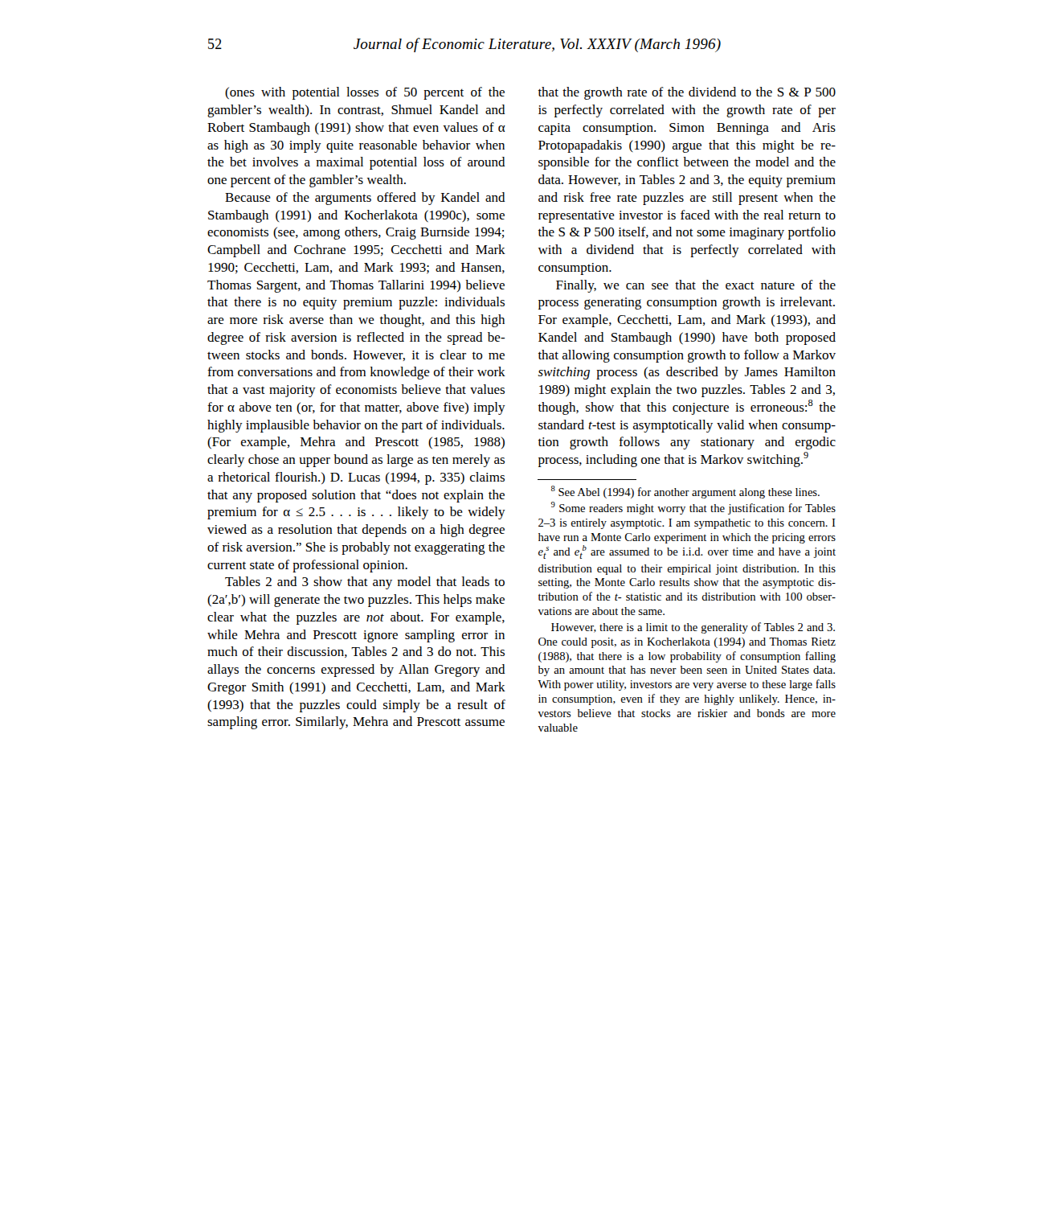52
Journal of Economic Literature, Vol. XXXIV (March 1996)
(ones with potential losses of 50 percent of the gambler’s wealth). In contrast, Shmuel Kandel and Robert Stambaugh (1991) show that even values of α as high as 30 imply quite reasonable behavior when the bet involves a maximal potential loss of around one percent of the gambler’s wealth.
Because of the arguments offered by Kandel and Stambaugh (1991) and Kocherlakota (1990c), some economists (see, among others, Craig Burnside 1994; Campbell and Cochrane 1995; Cecchetti and Mark 1990; Cecchetti, Lam, and Mark 1993; and Hansen, Thomas Sargent, and Thomas Tallarini 1994) believe that there is no equity premium puzzle: individuals are more risk averse than we thought, and this high degree of risk aversion is reflected in the spread between stocks and bonds. However, it is clear to me from conversations and from knowledge of their work that a vast majority of economists believe that values for α above ten (or, for that matter, above five) imply highly implausible behavior on the part of individuals. (For example, Mehra and Prescott (1985, 1988) clearly chose an upper bound as large as ten merely as a rhetorical flourish.) D. Lucas (1994, p. 335) claims that any proposed solution that “does not explain the premium for α ≤ 2.5 . . . is . . . likely to be widely viewed as a resolution that depends on a high degree of risk aversion.” She is probably not exaggerating the current state of professional opinion.
Tables 2 and 3 show that any model that leads to (2a′,b′) will generate the two puzzles. This helps make clear what the puzzles are not about. For example, while Mehra and Prescott ignore sampling error in much of their discussion, Tables 2 and 3 do not. This allays the concerns expressed by Allan Gregory and Gregor Smith (1991) and Cecchetti, Lam, and Mark (1993) that the puzzles could simply be a result of sampling error. Similarly, Mehra and Prescott assume that the growth rate of the dividend to the S & P 500 is perfectly correlated with the growth rate of per capita consumption. Simon Benninga and Aris Protopapadakis (1990) argue that this might be responsible for the conflict between the model and the data. However, in Tables 2 and 3, the equity premium and risk free rate puzzles are still present when the representative investor is faced with the real return to the S & P 500 itself, and not some imaginary portfolio with a dividend that is perfectly correlated with consumption.
Finally, we can see that the exact nature of the process generating consumption growth is irrelevant. For example, Cecchetti, Lam, and Mark (1993), and Kandel and Stambaugh (1990) have both proposed that allowing consumption growth to follow a Markov switching process (as described by James Hamilton 1989) might explain the two puzzles. Tables 2 and 3, though, show that this conjecture is erroneous:8 the standard t-test is asymptotically valid when consumption growth follows any stationary and ergodic process, including one that is Markov switching.9
8 See Abel (1994) for another argument along these lines.
9 Some readers might worry that the justification for Tables 2–3 is entirely asymptotic. I am sympathetic to this concern. I have run a Monte Carlo experiment in which the pricing errors ets and etb are assumed to be i.i.d. over time and have a joint distribution equal to their empirical joint distribution. In this setting, the Monte Carlo results show that the asymptotic distribution of the t- statistic and its distribution with 100 observations are about the same.
However, there is a limit to the generality of Tables 2 and 3. One could posit, as in Kocherlakota (1994) and Thomas Rietz (1988), that there is a low probability of consumption falling by an amount that has never been seen in United States data. With power utility, investors are very averse to these large falls in consumption, even if they are highly unlikely. Hence, investors believe that stocks are riskier and bonds are more valuable